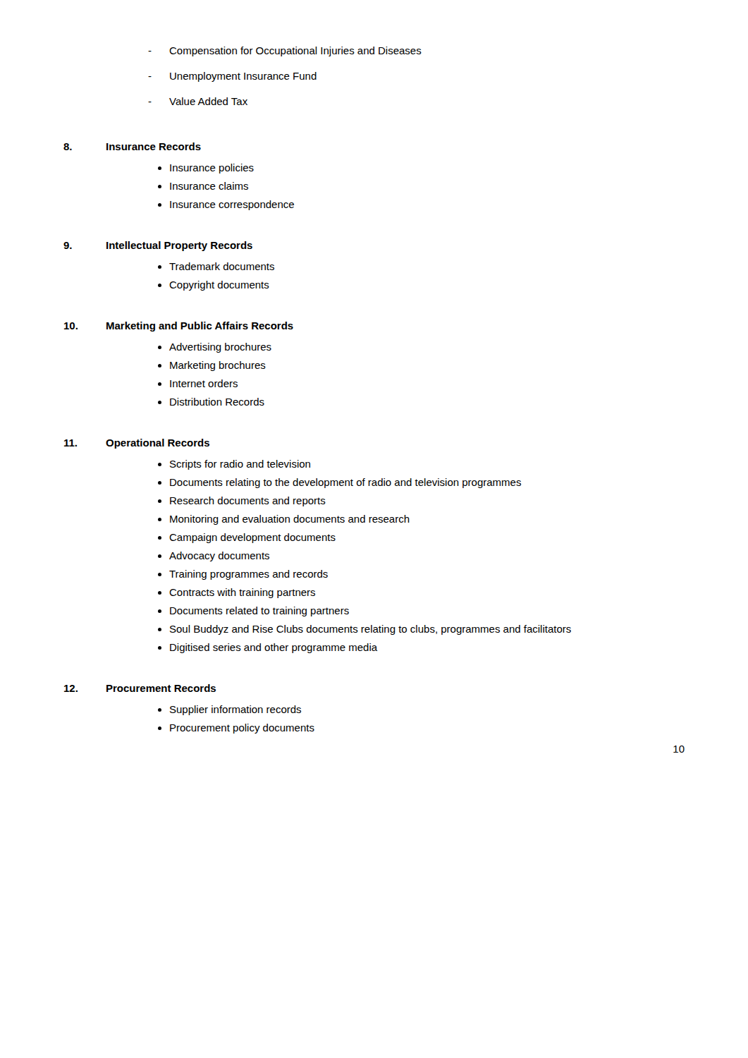Compensation for Occupational Injuries and Diseases
Unemployment Insurance Fund
Value Added Tax
8. Insurance Records
Insurance policies
Insurance claims
Insurance correspondence
9. Intellectual Property Records
Trademark documents
Copyright documents
10. Marketing and Public Affairs Records
Advertising brochures
Marketing brochures
Internet orders
Distribution Records
11. Operational Records
Scripts for radio and television
Documents relating to the development of radio and television programmes
Research documents and reports
Monitoring and evaluation documents and research
Campaign development documents
Advocacy documents
Training programmes and records
Contracts with training partners
Documents related to training partners
Soul Buddyz and Rise Clubs documents relating to clubs, programmes and facilitators
Digitised series and other programme media
12. Procurement Records
Supplier information records
Procurement policy documents
10